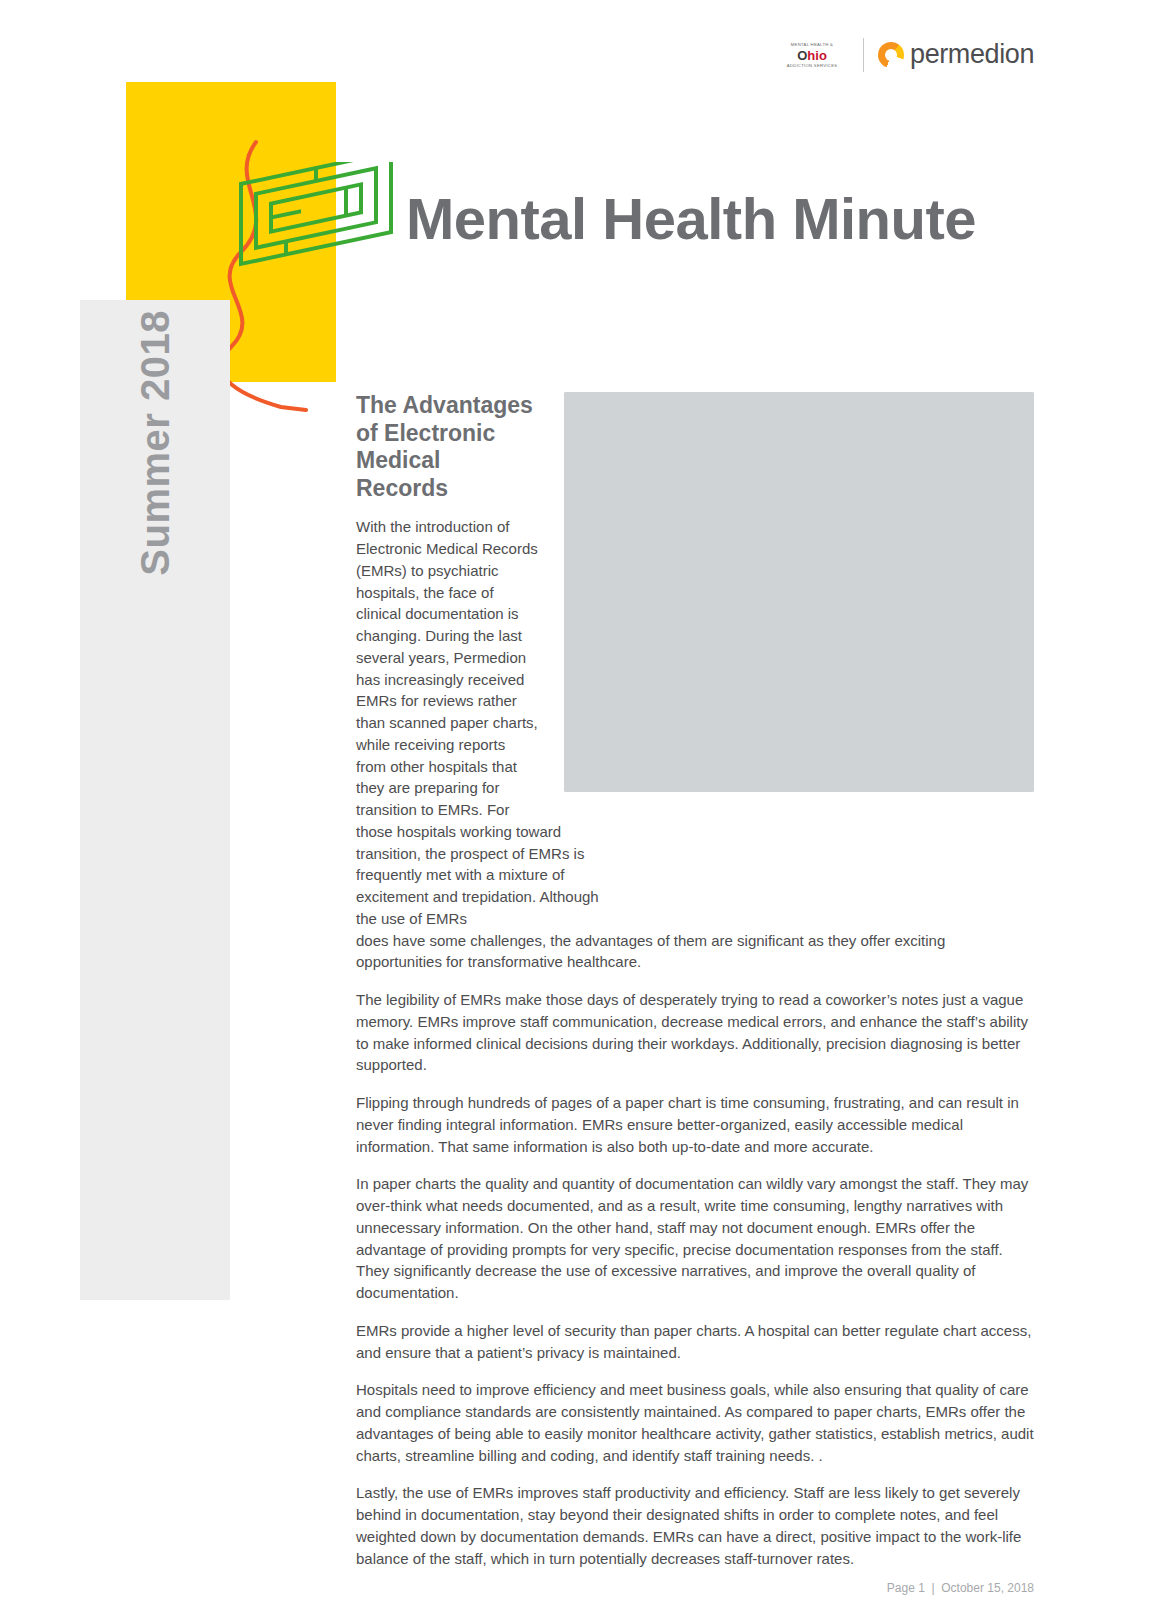MENTAL HEALTH &
Ohio
ADDICTION SERVICES
permedion
Mental Health Minute
Summer 2018
The Advantages of Electronic Medical Records
With the introduction of Electronic Medical Records (EMRs) to psychiatric hospitals, the face of clinical documentation is changing. During the last several years, Permedion has increasingly received EMRs for reviews rather than scanned paper charts, while receiving reports from other hospitals that they are preparing for transition to EMRs. For those hospitals working toward transition, the prospect of EMRs is frequently met with a mixture of excitement and trepidation. Although the use of EMRs
does have some challenges, the advantages of them are significant as they offer exciting opportunities for transformative healthcare.
The legibility of EMRs make those days of desperately trying to read a coworker’s notes just a vague memory. EMRs improve staff communication, decrease medical errors, and enhance the staff’s ability to make informed clinical decisions during their workdays. Additionally, precision diagnosing is better supported.
Flipping through hundreds of pages of a paper chart is time consuming, frustrating, and can result in never finding integral information. EMRs ensure better-organized, easily accessible medical information. That same information is also both up-to-date and more accurate.
In paper charts the quality and quantity of documentation can wildly vary amongst the staff. They may over-think what needs documented, and as a result, write time consuming, lengthy narratives with unnecessary information. On the other hand, staff may not document enough. EMRs offer the advantage of providing prompts for very specific, precise documentation responses from the staff. They significantly decrease the use of excessive narratives, and improve the overall quality of documentation.
EMRs provide a higher level of security than paper charts. A hospital can better regulate chart access, and ensure that a patient’s privacy is maintained.
Hospitals need to improve efficiency and meet business goals, while also ensuring that quality of care and compliance standards are consistently maintained. As compared to paper charts, EMRs offer the advantages of being able to easily monitor healthcare activity, gather statistics, establish metrics, audit charts, streamline billing and coding, and identify staff training needs. .
Lastly, the use of EMRs improves staff productivity and efficiency. Staff are less likely to get severely behind in documentation, stay beyond their designated shifts in order to complete notes, and feel weighted down by documentation demands. EMRs can have a direct, positive impact to the work-life balance of the staff, which in turn potentially decreases staff-turnover rates.
Page 1 | October 15, 2018